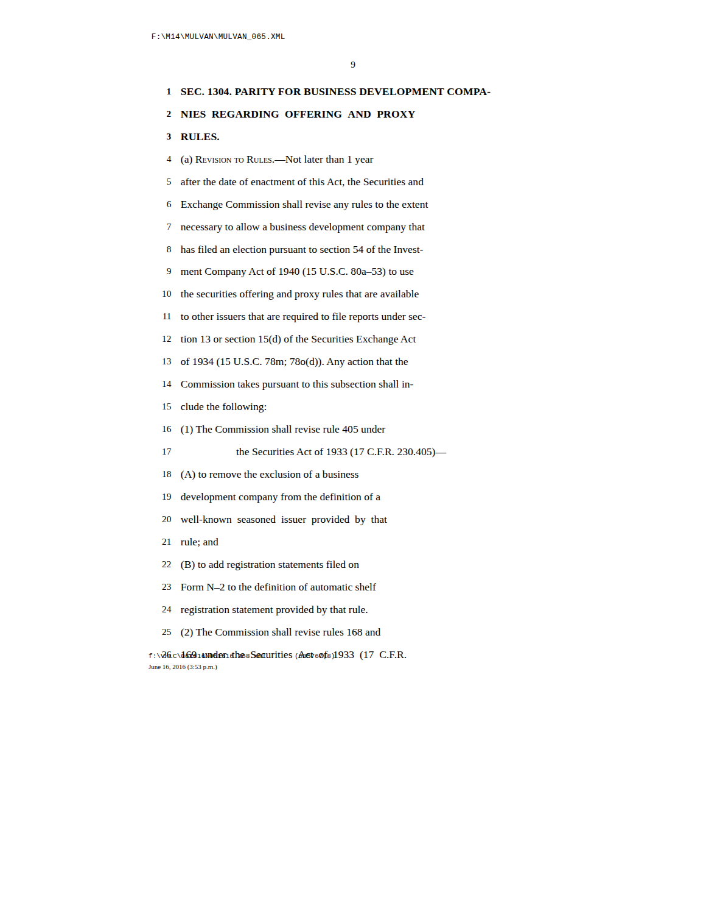F:\M14\MULVAN\MULVAN_065.XML
9
SEC. 1304. PARITY FOR BUSINESS DEVELOPMENT COMPA-
NIES REGARDING OFFERING AND PROXY
RULES.
(a) Revision to Rules.—Not later than 1 year
after the date of enactment of this Act, the Securities and
Exchange Commission shall revise any rules to the extent
necessary to allow a business development company that
has filed an election pursuant to section 54 of the Invest-
ment Company Act of 1940 (15 U.S.C. 80a–53) to use
the securities offering and proxy rules that are available
to other issuers that are required to file reports under sec-
tion 13 or section 15(d) of the Securities Exchange Act
of 1934 (15 U.S.C. 78m; 78o(d)). Any action that the
Commission takes pursuant to this subsection shall in-
clude the following:
(1) The Commission shall revise rule 405 under
the Securities Act of 1933 (17 C.F.R. 230.405)—
(A) to remove the exclusion of a business
development company from the definition of a
well-known seasoned issuer provided by that
rule; and
(B) to add registration statements filed on
Form N–2 to the definition of automatic shelf
registration statement provided by that rule.
(2) The Commission shall revise rules 168 and
169 under the Securities Act of 1933 (17 C.F.R.
f:\VHLC\061616\061616.268.xml (635767|8)
June 16, 2016 (3:53 p.m.)